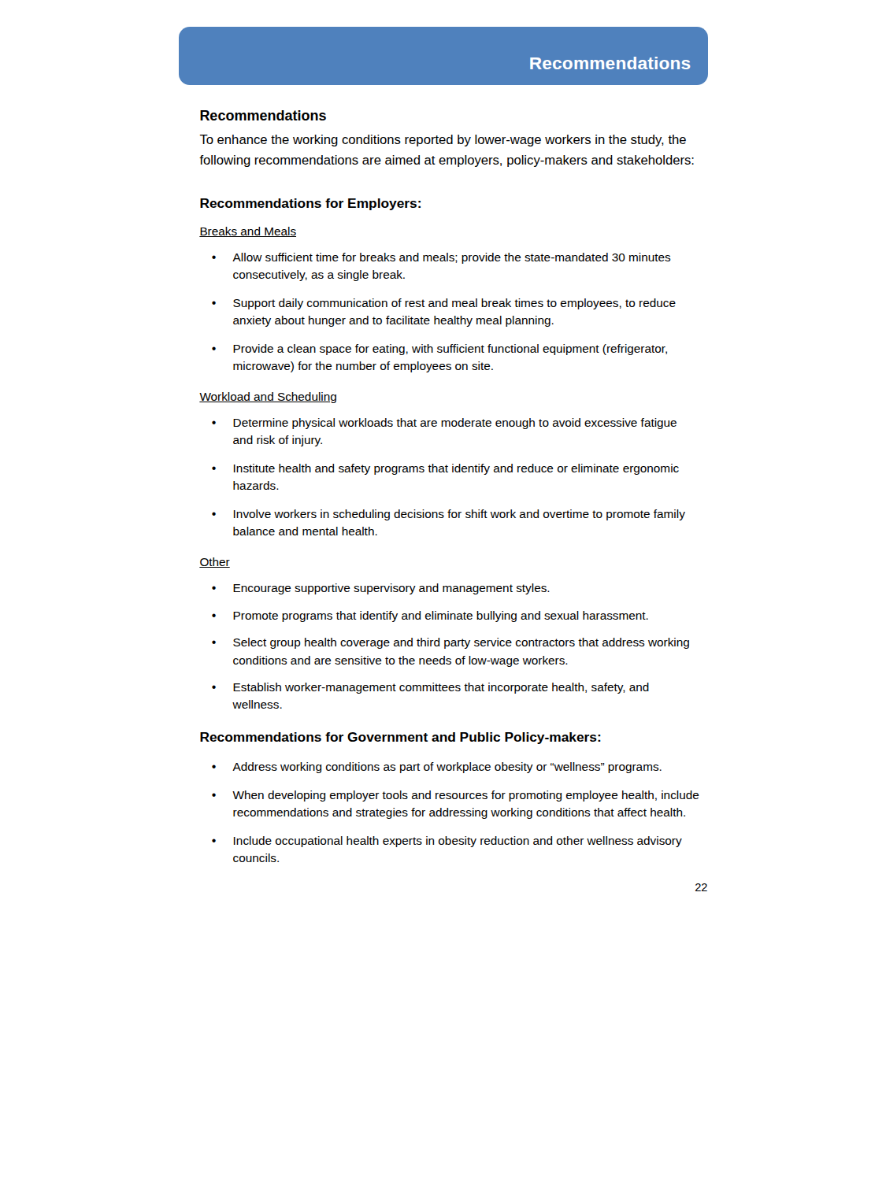Recommendations
Recommendations
To enhance the working conditions reported by lower-wage workers in the study, the following recommendations are aimed at employers, policy-makers and stakeholders:
Recommendations for Employers:
Breaks and Meals
Allow sufficient time for breaks and meals; provide the state-mandated 30 minutes consecutively, as a single break.
Support daily communication of rest and meal break times to employees, to reduce anxiety about hunger and to facilitate healthy meal planning.
Provide a clean space for eating, with sufficient functional equipment (refrigerator, microwave) for the number of employees on site.
Workload and Scheduling
Determine physical workloads that are moderate enough to avoid excessive fatigue and risk of injury.
Institute health and safety programs that identify and reduce or eliminate ergonomic hazards.
Involve workers in scheduling decisions for shift work and overtime to promote family balance and mental health.
Other
Encourage supportive supervisory and management styles.
Promote programs that identify and eliminate bullying and sexual harassment.
Select group health coverage and third party service contractors that address working conditions and are sensitive to the needs of low-wage workers.
Establish worker-management committees that incorporate health, safety, and wellness.
Recommendations for Government and Public Policy-makers:
Address working conditions as part of workplace obesity or “wellness” programs.
When developing employer tools and resources for promoting employee health, include recommendations and strategies for addressing working conditions that affect health.
Include occupational health experts in obesity reduction and other wellness advisory councils.
22